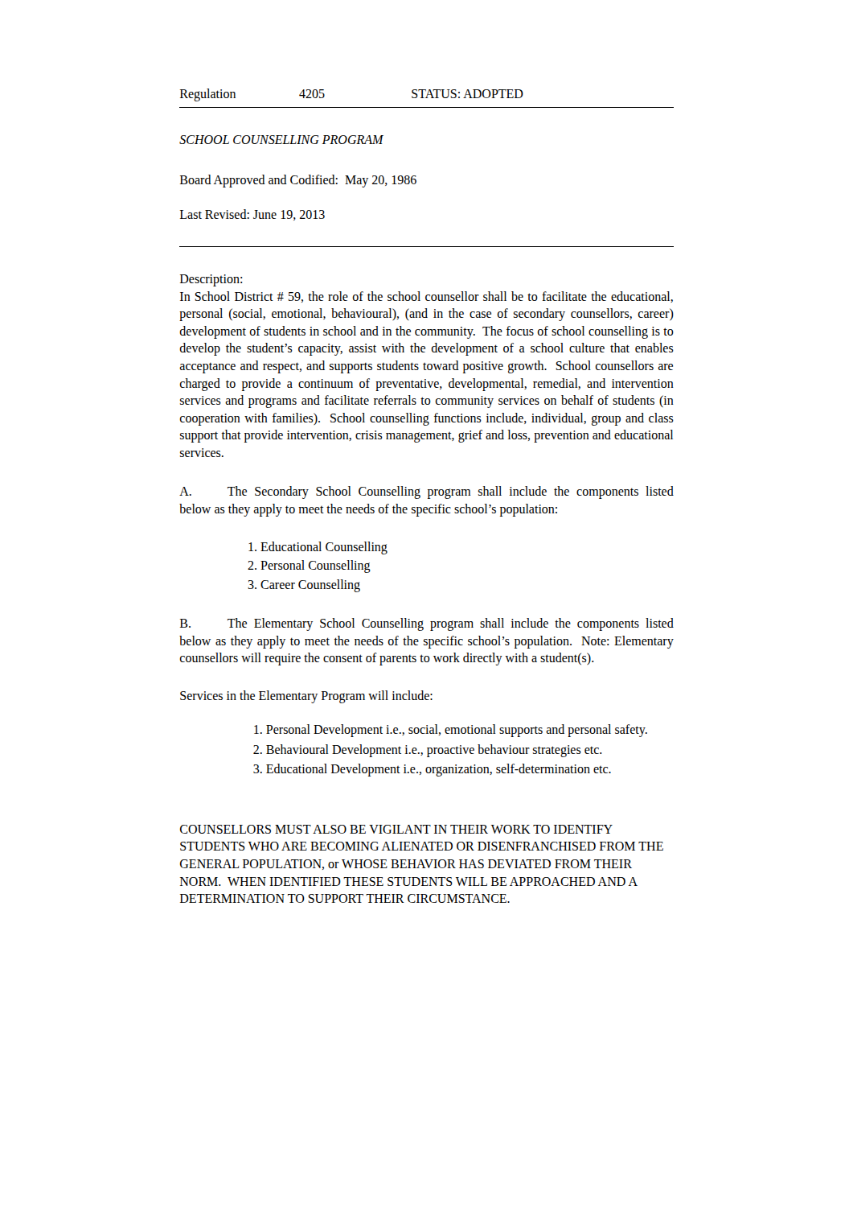Regulation 4205 STATUS: ADOPTED
SCHOOL COUNSELLING PROGRAM
Board Approved and Codified: May 20, 1986
Last Revised: June 19, 2013
Description:
In School District # 59, the role of the school counsellor shall be to facilitate the educational, personal (social, emotional, behavioural), (and in the case of secondary counsellors, career) development of students in school and in the community. The focus of school counselling is to develop the student’s capacity, assist with the development of a school culture that enables acceptance and respect, and supports students toward positive growth. School counsellors are charged to provide a continuum of preventative, developmental, remedial, and intervention services and programs and facilitate referrals to community services on behalf of students (in cooperation with families). School counselling functions include, individual, group and class support that provide intervention, crisis management, grief and loss, prevention and educational services.
A. The Secondary School Counselling program shall include the components listed below as they apply to meet the needs of the specific school’s population:
Educational Counselling
Personal Counselling
Career Counselling
B. The Elementary School Counselling program shall include the components listed below as they apply to meet the needs of the specific school’s population. Note: Elementary counsellors will require the consent of parents to work directly with a student(s).
Services in the Elementary Program will include:
Personal Development i.e., social, emotional supports and personal safety.
Behavioural Development i.e., proactive behaviour strategies etc.
Educational Development i.e., organization, self-determination etc.
COUNSELLORS MUST ALSO BE VIGILANT IN THEIR WORK TO IDENTIFY STUDENTS WHO ARE BECOMING ALIENATED OR DISENFRANCHISED FROM THE GENERAL POPULATION, or WHOSE BEHAVIOR HAS DEVIATED FROM THEIR NORM. WHEN IDENTIFIED THESE STUDENTS WILL BE APPROACHED AND A DETERMINATION TO SUPPORT THEIR CIRCUMSTANCE.